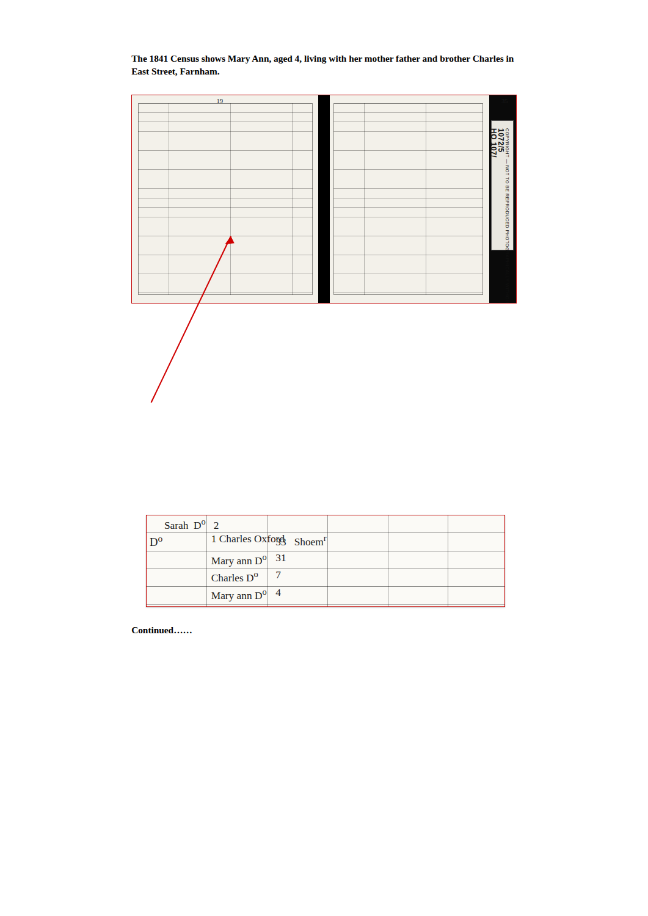The 1841 Census shows Mary Ann, aged 4, living with her mother father and brother Charles in East Street, Farnham.
19
35
HO 107/ 1072/5 COPYRIGHT — NOT TO BE REPRODUCED PHOTOGRAPHICALLY WITHOUT PERMISSION
Sarah Do 2 Do 1 Charles Oxford 33 Shoemr Mary ann Do 31 Charles Do 7 Mary ann Do 4
Continued……